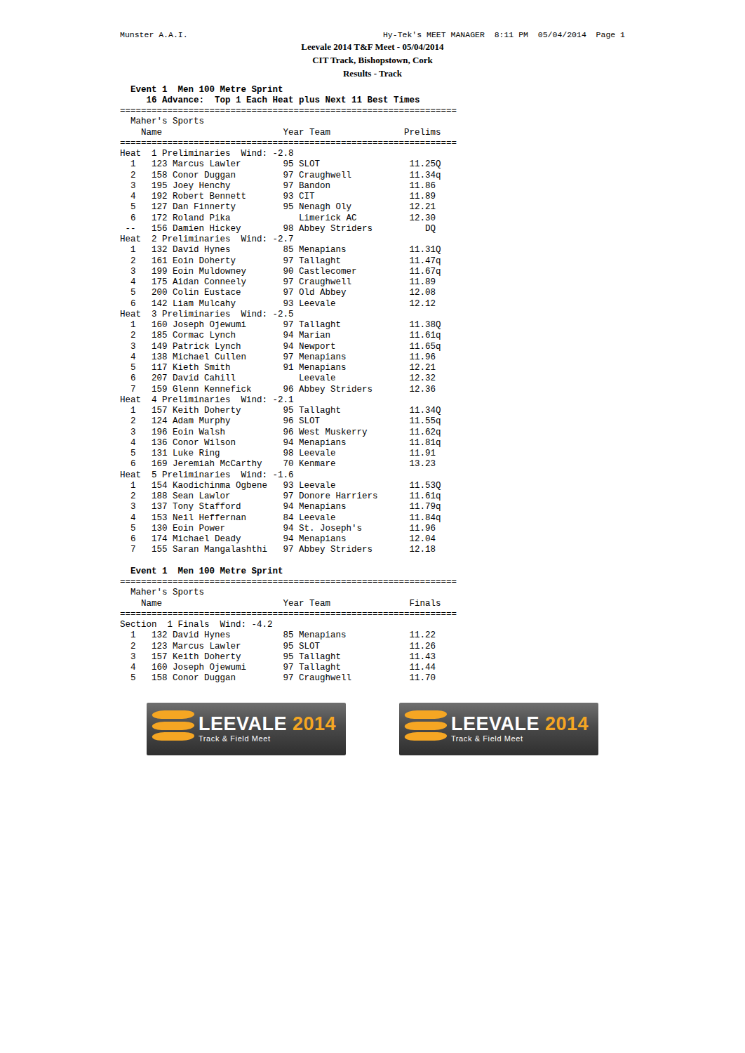Munster A.A.I.
Hy-Tek's MEET MANAGER 8:11 PM 05/04/2014 Page 1
Leevale 2014 T&F Meet - 05/04/2014
CIT Track, Bishopstown, Cork
Results - Track
  Event 1  Men 100 Metre Sprint
     16 Advance:  Top 1 Each Heat plus Next 11 Best Times
================================================================
  Maher's Sports
    Name                       Year Team              Prelims
================================================================
Heat  1 Preliminaries  Wind: -2.8
  1   123 Marcus Lawler        95 SLOT                 11.25Q
  2   158 Conor Duggan         97 Craughwell           11.34q
  3   195 Joey Henchy          97 Bandon               11.86
  4   192 Robert Bennett       93 CIT                  11.89
  5   127 Dan Finnerty         95 Nenagh Oly           12.21
  6   172 Roland Pika             Limerick AC          12.30
 --   156 Damien Hickey        98 Abbey Striders          DQ
Heat  2 Preliminaries  Wind: -2.7
  1   132 David Hynes          85 Menapians            11.31Q
  2   161 Eoin Doherty         97 Tallaght             11.47q
  3   199 Eoin Muldowney       90 Castlecomer          11.67q
  4   175 Aidan Conneely       97 Craughwell           11.89
  5   200 Colin Eustace        97 Old Abbey            12.08
  6   142 Liam Mulcahy         93 Leevale              12.12
Heat  3 Preliminaries  Wind: -2.5
  1   160 Joseph Ojewumi       97 Tallaght             11.38Q
  2   185 Cormac Lynch         94 Marian               11.61q
  3   149 Patrick Lynch        94 Newport              11.65q
  4   138 Michael Cullen       97 Menapians            11.96
  5   117 Kieth Smith          91 Menapians            12.21
  6   207 David Cahill            Leevale              12.32
  7   159 Glenn Kennefick      96 Abbey Striders       12.36
Heat  4 Preliminaries  Wind: -2.1
  1   157 Keith Doherty        95 Tallaght             11.34Q
  2   124 Adam Murphy          96 SLOT                 11.55q
  3   196 Eoin Walsh           96 West Muskerry        11.62q
  4   136 Conor Wilson         94 Menapians            11.81q
  5   131 Luke Ring            98 Leevale              11.91
  6   169 Jeremiah McCarthy    70 Kenmare              13.23
Heat  5 Preliminaries  Wind: -1.6
  1   154 Kaodichinma Ogbene   93 Leevale              11.53Q
  2   188 Sean Lawlor          97 Donore Harriers      11.61q
  3   137 Tony Stafford        94 Menapians            11.79q
  4   153 Neil Heffernan       84 Leevale              11.84q
  5   130 Eoin Power           94 St. Joseph's         11.96
  6   174 Michael Deady        94 Menapians            12.04
  7   155 Saran Mangalashthi   97 Abbey Striders       12.18

  Event 1  Men 100 Metre Sprint
================================================================
  Maher's Sports
    Name                       Year Team               Finals
================================================================
Section  1 Finals  Wind: -4.2
  1   132 David Hynes          85 Menapians            11.22
  2   123 Marcus Lawler        95 SLOT                 11.26
  3   157 Keith Doherty        95 Tallaght             11.43
  4   160 Joseph Ojewumi       97 Tallaght             11.44
  5   158 Conor Duggan         97 Craughwell           11.70
LEEVALE 2014 Track & Field Meet
LEEVALE 2014 Track & Field Meet